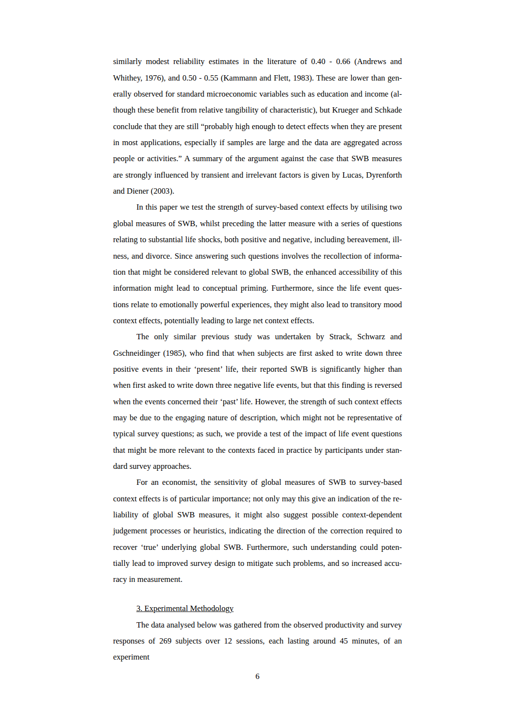similarly modest reliability estimates in the literature of 0.40 - 0.66 (Andrews and Whithey, 1976), and 0.50 - 0.55 (Kammann and Flett, 1983). These are lower than generally observed for standard microeconomic variables such as education and income (although these benefit from relative tangibility of characteristic), but Krueger and Schkade conclude that they are still “probably high enough to detect effects when they are present in most applications, especially if samples are large and the data are aggregated across people or activities.” A summary of the argument against the case that SWB measures are strongly influenced by transient and irrelevant factors is given by Lucas, Dyrenforth and Diener (2003).
In this paper we test the strength of survey-based context effects by utilising two global measures of SWB, whilst preceding the latter measure with a series of questions relating to substantial life shocks, both positive and negative, including bereavement, illness, and divorce. Since answering such questions involves the recollection of information that might be considered relevant to global SWB, the enhanced accessibility of this information might lead to conceptual priming. Furthermore, since the life event questions relate to emotionally powerful experiences, they might also lead to transitory mood context effects, potentially leading to large net context effects.
The only similar previous study was undertaken by Strack, Schwarz and Gschneidinger (1985), who find that when subjects are first asked to write down three positive events in their ‘present’ life, their reported SWB is significantly higher than when first asked to write down three negative life events, but that this finding is reversed when the events concerned their ‘past’ life. However, the strength of such context effects may be due to the engaging nature of description, which might not be representative of typical survey questions; as such, we provide a test of the impact of life event questions that might be more relevant to the contexts faced in practice by participants under standard survey approaches.
For an economist, the sensitivity of global measures of SWB to survey-based context effects is of particular importance; not only may this give an indication of the reliability of global SWB measures, it might also suggest possible context-dependent judgement processes or heuristics, indicating the direction of the correction required to recover ‘true’ underlying global SWB. Furthermore, such understanding could potentially lead to improved survey design to mitigate such problems, and so increased accuracy in measurement.
3. Experimental Methodology
The data analysed below was gathered from the observed productivity and survey responses of 269 subjects over 12 sessions, each lasting around 45 minutes, of an experiment
6